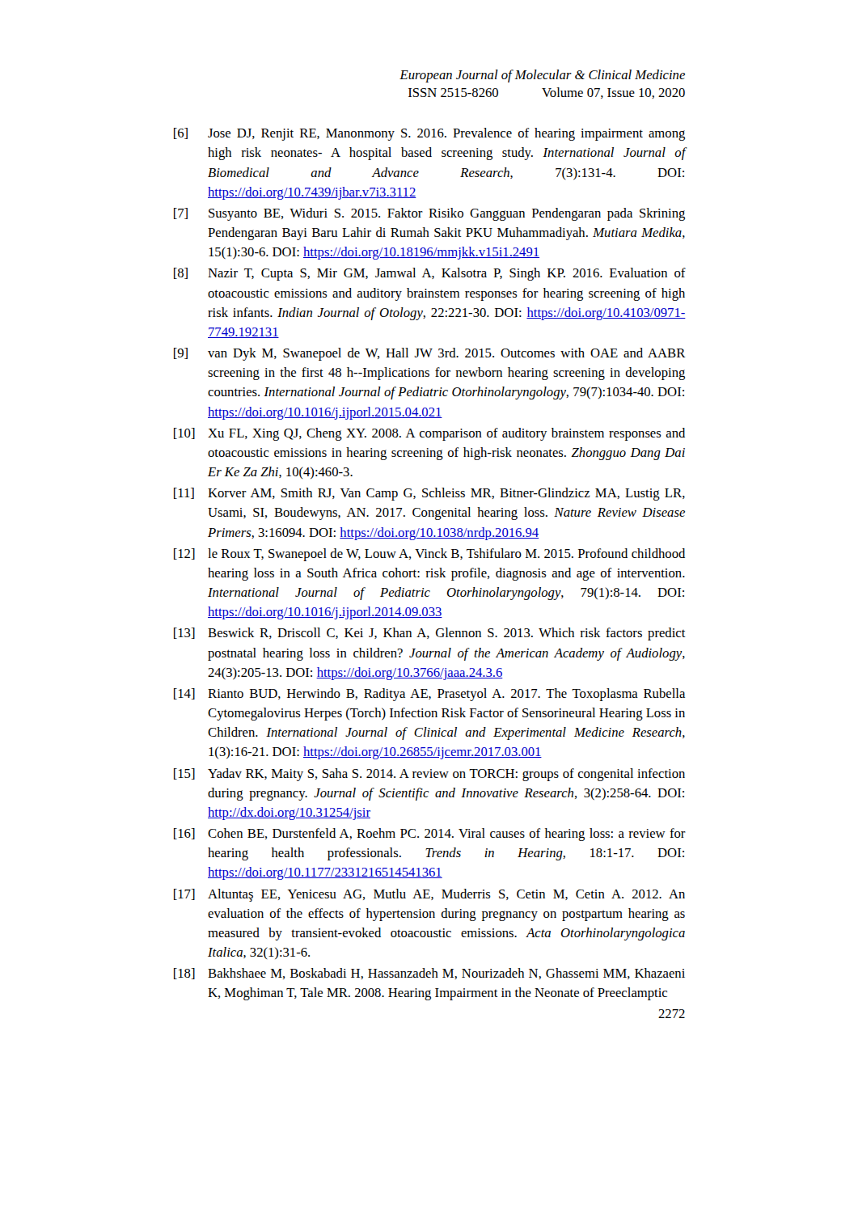European Journal of Molecular & Clinical Medicine
ISSN 2515-8260 Volume 07, Issue 10, 2020
[6] Jose DJ, Renjit RE, Manonmony S. 2016. Prevalence of hearing impairment among high risk neonates- A hospital based screening study. International Journal of Biomedical and Advance Research, 7(3):131-4. DOI: https://doi.org/10.7439/ijbar.v7i3.3112
[7] Susyanto BE, Widuri S. 2015. Faktor Risiko Gangguan Pendengaran pada Skrining Pendengaran Bayi Baru Lahir di Rumah Sakit PKU Muhammadiyah. Mutiara Medika, 15(1):30-6. DOI: https://doi.org/10.18196/mmjkk.v15i1.2491
[8] Nazir T, Cupta S, Mir GM, Jamwal A, Kalsotra P, Singh KP. 2016. Evaluation of otoacoustic emissions and auditory brainstem responses for hearing screening of high risk infants. Indian Journal of Otology, 22:221-30. DOI: https://doi.org/10.4103/0971-7749.192131
[9] van Dyk M, Swanepoel de W, Hall JW 3rd. 2015. Outcomes with OAE and AABR screening in the first 48 h--Implications for newborn hearing screening in developing countries. International Journal of Pediatric Otorhinolaryngology, 79(7):1034-40. DOI: https://doi.org/10.1016/j.ijporl.2015.04.021
[10] Xu FL, Xing QJ, Cheng XY. 2008. A comparison of auditory brainstem responses and otoacoustic emissions in hearing screening of high-risk neonates. Zhongguo Dang Dai Er Ke Za Zhi, 10(4):460-3.
[11] Korver AM, Smith RJ, Van Camp G, Schleiss MR, Bitner-Glindzicz MA, Lustig LR, Usami, SI, Boudewyns, AN. 2017. Congenital hearing loss. Nature Review Disease Primers, 3:16094. DOI: https://doi.org/10.1038/nrdp.2016.94
[12] le Roux T, Swanepoel de W, Louw A, Vinck B, Tshifularo M. 2015. Profound childhood hearing loss in a South Africa cohort: risk profile, diagnosis and age of intervention. International Journal of Pediatric Otorhinolaryngology, 79(1):8-14. DOI: https://doi.org/10.1016/j.ijporl.2014.09.033
[13] Beswick R, Driscoll C, Kei J, Khan A, Glennon S. 2013. Which risk factors predict postnatal hearing loss in children? Journal of the American Academy of Audiology, 24(3):205-13. DOI: https://doi.org/10.3766/jaaa.24.3.6
[14] Rianto BUD, Herwindo B, Raditya AE, Prasetyol A. 2017. The Toxoplasma Rubella Cytomegalovirus Herpes (Torch) Infection Risk Factor of Sensorineural Hearing Loss in Children. International Journal of Clinical and Experimental Medicine Research, 1(3):16-21. DOI: https://doi.org/10.26855/ijcemr.2017.03.001
[15] Yadav RK, Maity S, Saha S. 2014. A review on TORCH: groups of congenital infection during pregnancy. Journal of Scientific and Innovative Research, 3(2):258-64. DOI: http://dx.doi.org/10.31254/jsir
[16] Cohen BE, Durstenfeld A, Roehm PC. 2014. Viral causes of hearing loss: a review for hearing health professionals. Trends in Hearing, 18:1-17. DOI: https://doi.org/10.1177/2331216514541361
[17] Altuntaş EE, Yenicesu AG, Mutlu AE, Muderris S, Cetin M, Cetin A. 2012. An evaluation of the effects of hypertension during pregnancy on postpartum hearing as measured by transient-evoked otoacoustic emissions. Acta Otorhinolaryngologica Italica, 32(1):31-6.
[18] Bakhshaee M, Boskabadi H, Hassanzadeh M, Nourizadeh N, Ghassemi MM, Khazaeni K, Moghiman T, Tale MR. 2008. Hearing Impairment in the Neonate of Preeclamptic
2272